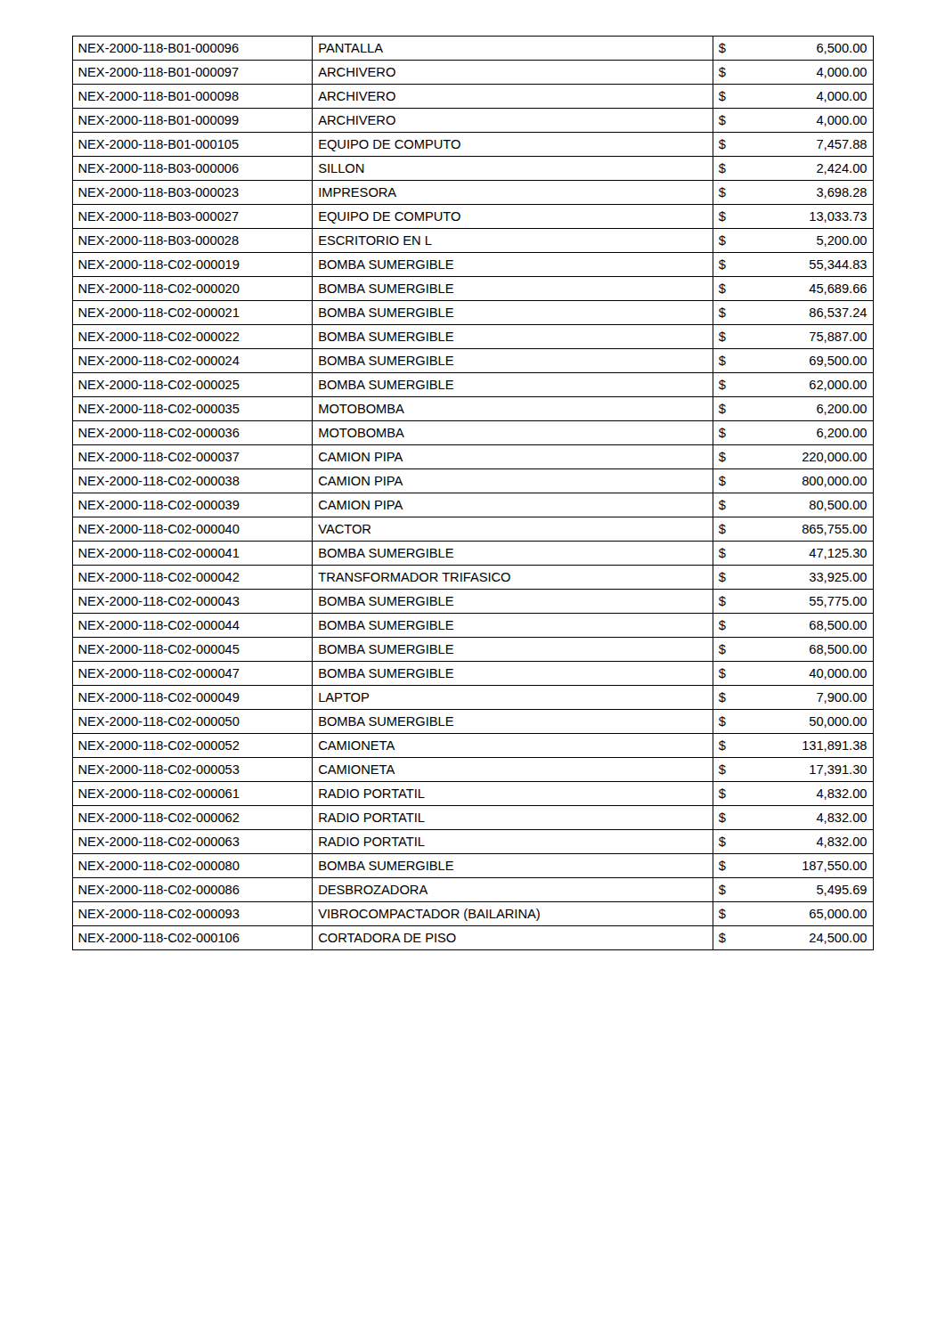| NEX-2000-118-B01-000096 | PANTALLA | $ | 6,500.00 |
| NEX-2000-118-B01-000097 | ARCHIVERO | $ | 4,000.00 |
| NEX-2000-118-B01-000098 | ARCHIVERO | $ | 4,000.00 |
| NEX-2000-118-B01-000099 | ARCHIVERO | $ | 4,000.00 |
| NEX-2000-118-B01-000105 | EQUIPO DE COMPUTO | $ | 7,457.88 |
| NEX-2000-118-B03-000006 | SILLON | $ | 2,424.00 |
| NEX-2000-118-B03-000023 | IMPRESORA | $ | 3,698.28 |
| NEX-2000-118-B03-000027 | EQUIPO DE COMPUTO | $ | 13,033.73 |
| NEX-2000-118-B03-000028 | ESCRITORIO EN L | $ | 5,200.00 |
| NEX-2000-118-C02-000019 | BOMBA SUMERGIBLE | $ | 55,344.83 |
| NEX-2000-118-C02-000020 | BOMBA SUMERGIBLE | $ | 45,689.66 |
| NEX-2000-118-C02-000021 | BOMBA SUMERGIBLE | $ | 86,537.24 |
| NEX-2000-118-C02-000022 | BOMBA SUMERGIBLE | $ | 75,887.00 |
| NEX-2000-118-C02-000024 | BOMBA SUMERGIBLE | $ | 69,500.00 |
| NEX-2000-118-C02-000025 | BOMBA SUMERGIBLE | $ | 62,000.00 |
| NEX-2000-118-C02-000035 | MOTOBOMBA | $ | 6,200.00 |
| NEX-2000-118-C02-000036 | MOTOBOMBA | $ | 6,200.00 |
| NEX-2000-118-C02-000037 | CAMION PIPA | $ | 220,000.00 |
| NEX-2000-118-C02-000038 | CAMION PIPA | $ | 800,000.00 |
| NEX-2000-118-C02-000039 | CAMION PIPA | $ | 80,500.00 |
| NEX-2000-118-C02-000040 | VACTOR | $ | 865,755.00 |
| NEX-2000-118-C02-000041 | BOMBA SUMERGIBLE | $ | 47,125.30 |
| NEX-2000-118-C02-000042 | TRANSFORMADOR TRIFASICO | $ | 33,925.00 |
| NEX-2000-118-C02-000043 | BOMBA SUMERGIBLE | $ | 55,775.00 |
| NEX-2000-118-C02-000044 | BOMBA SUMERGIBLE | $ | 68,500.00 |
| NEX-2000-118-C02-000045 | BOMBA SUMERGIBLE | $ | 68,500.00 |
| NEX-2000-118-C02-000047 | BOMBA SUMERGIBLE | $ | 40,000.00 |
| NEX-2000-118-C02-000049 | LAPTOP | $ | 7,900.00 |
| NEX-2000-118-C02-000050 | BOMBA SUMERGIBLE | $ | 50,000.00 |
| NEX-2000-118-C02-000052 | CAMIONETA | $ | 131,891.38 |
| NEX-2000-118-C02-000053 | CAMIONETA | $ | 17,391.30 |
| NEX-2000-118-C02-000061 | RADIO PORTATIL | $ | 4,832.00 |
| NEX-2000-118-C02-000062 | RADIO PORTATIL | $ | 4,832.00 |
| NEX-2000-118-C02-000063 | RADIO PORTATIL | $ | 4,832.00 |
| NEX-2000-118-C02-000080 | BOMBA SUMERGIBLE | $ | 187,550.00 |
| NEX-2000-118-C02-000086 | DESBROZADORA | $ | 5,495.69 |
| NEX-2000-118-C02-000093 | VIBROCOMPACTADOR (BAILARINA) | $ | 65,000.00 |
| NEX-2000-118-C02-000106 | CORTADORA DE PISO | $ | 24,500.00 |